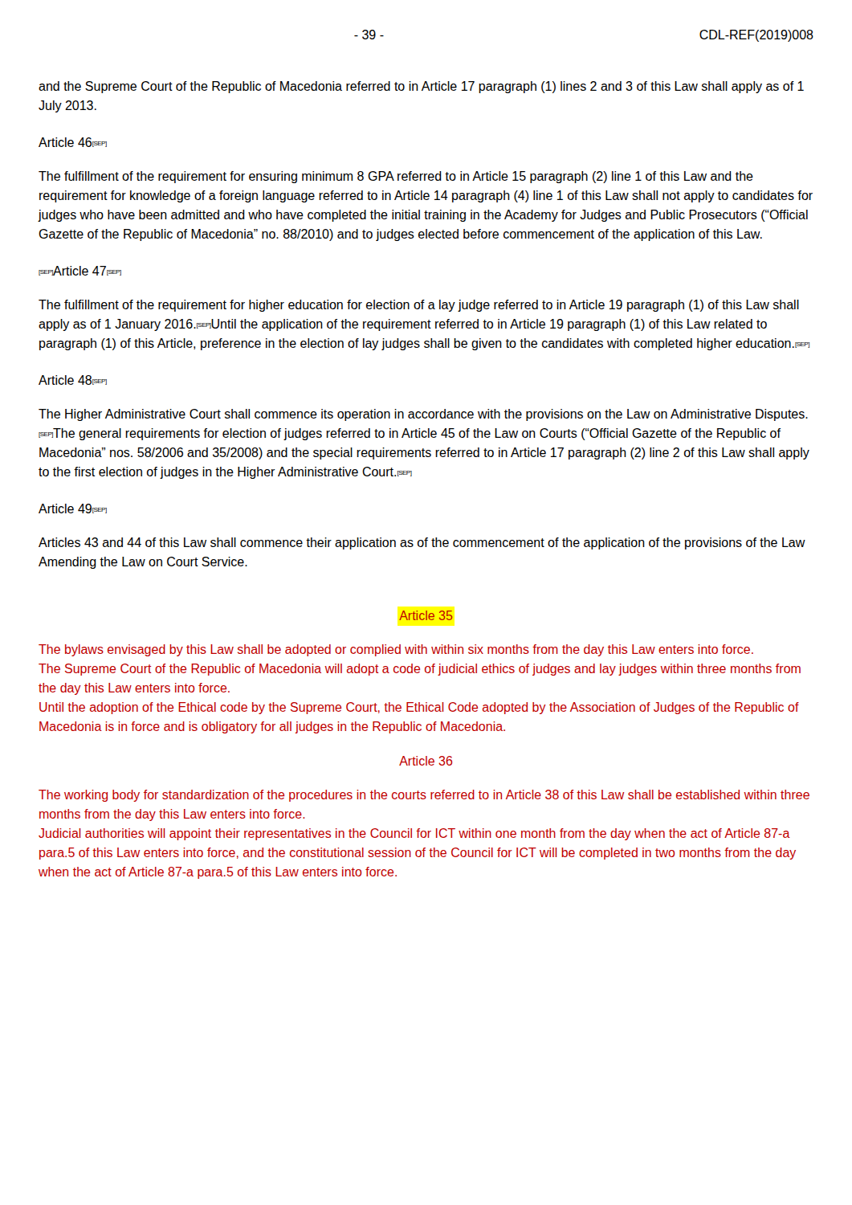- 39 - CDL-REF(2019)008
and the Supreme Court of the Republic of Macedonia referred to in Article 17 paragraph (1) lines 2 and 3 of this Law shall apply as of 1 July 2013.
Article 46[SEP]
The fulfillment of the requirement for ensuring minimum 8 GPA referred to in Article 15 paragraph (2) line 1 of this Law and the requirement for knowledge of a foreign language referred to in Article 14 paragraph (4) line 1 of this Law shall not apply to candidates for judges who have been admitted and who have completed the initial training in the Academy for Judges and Public Prosecutors (“Official Gazette of the Republic of Macedonia” no. 88/2010) and to judges elected before commencement of the application of this Law.
[SEP] Article 47[SEP]
The fulfillment of the requirement for higher education for election of a lay judge referred to in Article 19 paragraph (1) of this Law shall apply as of 1 January 2016.[SEP] Until the application of the requirement referred to in Article 19 paragraph (1) of this Law related to paragraph (1) of this Article, preference in the election of lay judges shall be given to the candidates with completed higher education.[SEP]
Article 48[SEP]
The Higher Administrative Court shall commence its operation in accordance with the provisions on the Law on Administrative Disputes.[SEP] The general requirements for election of judges referred to in Article 45 of the Law on Courts (“Official Gazette of the Republic of Macedonia” nos. 58/2006 and 35/2008) and the special requirements referred to in Article 17 paragraph (2) line 2 of this Law shall apply to the first election of judges in the Higher Administrative Court.[SEP]
Article 49[SEP]
Articles 43 and 44 of this Law shall commence their application as of the commencement of the application of the provisions of the Law Amending the Law on Court Service.
Article 35
The bylaws envisaged by this Law shall be adopted or complied with within six months from the day this Law enters into force.
The Supreme Court of the Republic of Macedonia will adopt a code of judicial ethics of judges and lay judges within three months from the day this Law enters into force.
Until the adoption of the Ethical code by the Supreme Court, the Ethical Code adopted by the Association of Judges of the Republic of Macedonia is in force and is obligatory for all judges in the Republic of Macedonia.
Article 36
The working body for standardization of the procedures in the courts referred to in Article 38 of this Law shall be established within three months from the day this Law enters into force.
Judicial authorities will appoint their representatives in the Council for ICT within one month from the day when the act of Article 87-a para.5 of this Law enters into force, and the constitutional session of the Council for ICT will be completed in two months from the day when the act of Article 87-a para.5 of this Law enters into force.